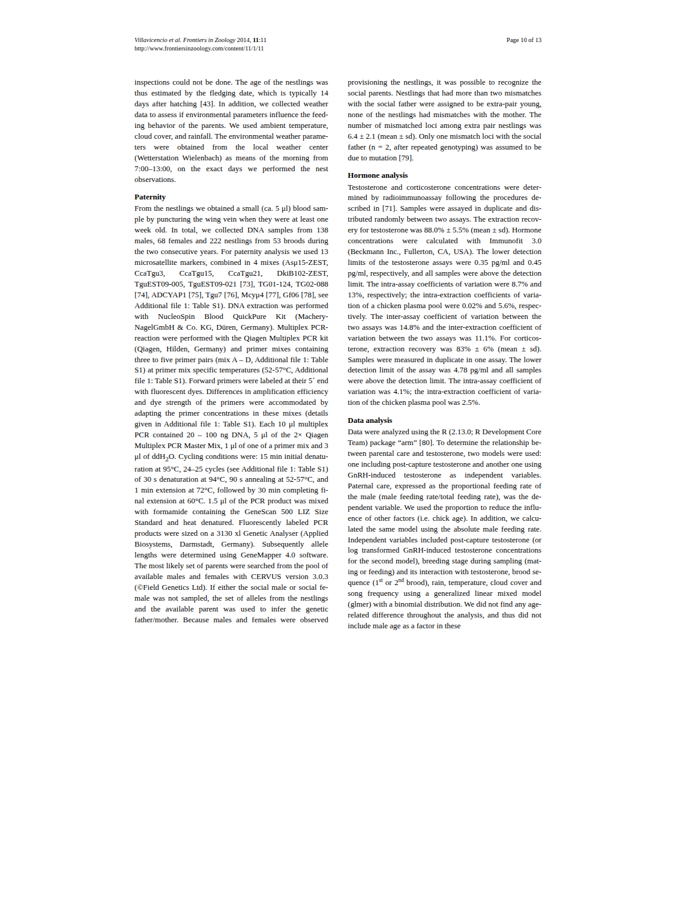Villavicencio et al. Frontiers in Zoology 2014, 11:11
http://www.frontiersinzoology.com/content/11/1/11
Page 10 of 13
inspections could not be done. The age of the nestlings was thus estimated by the fledging date, which is typically 14 days after hatching [43]. In addition, we collected weather data to assess if environmental parameters influence the feeding behavior of the parents. We used ambient temperature, cloud cover, and rainfall. The environmental weather parameters were obtained from the local weather center (Wetterstation Wielenbach) as means of the morning from 7:00–13:00, on the exact days we performed the nest observations.
Paternity
From the nestlings we obtained a small (ca. 5 μl) blood sample by puncturing the wing vein when they were at least one week old. In total, we collected DNA samples from 138 males, 68 females and 222 nestlings from 53 broods during the two consecutive years. For paternity analysis we used 13 microsatellite markers, combined in 4 mixes (Asμ15-ZEST, CcaTgu3, CcaTgu15, CcaTgu21, DkiB102-ZEST, TguEST09-005, TguEST09-021 [73], TG01-124, TG02-088 [74], ADCYAP1 [75], Tgu7 [76], Mcyμ4 [77], Gf06 [78], see Additional file 1: Table S1). DNA extraction was performed with NucleoSpin Blood QuickPure Kit (Machery-NagelGmbH & Co. KG, Düren, Germany). Multiplex PCR-reaction were performed with the Qiagen Multiplex PCR kit (Qiagen, Hilden, Germany) and primer mixes containing three to five primer pairs (mix A – D, Additional file 1: Table S1) at primer mix specific temperatures (52-57°C, Additional file 1: Table S1). Forward primers were labeled at their 5´ end with fluorescent dyes. Differences in amplification efficiency and dye strength of the primers were accommodated by adapting the primer concentrations in these mixes (details given in Additional file 1: Table S1). Each 10 μl multiplex PCR contained 20 – 100 ng DNA, 5 μl of the 2× Qiagen Multiplex PCR Master Mix, 1 μl of one of a primer mix and 3 μl of ddH2O. Cycling conditions were: 15 min initial denaturation at 95°C, 24–25 cycles (see Additional file 1: Table S1) of 30 s denaturation at 94°C, 90 s annealing at 52-57°C, and 1 min extension at 72°C, followed by 30 min completing final extension at 60°C. 1.5 μl of the PCR product was mixed with formamide containing the GeneScan 500 LIZ Size Standard and heat denatured. Fluorescently labeled PCR products were sized on a 3130 xl Genetic Analyser (Applied Biosystems, Darmstadt, Germany). Subsequently allele lengths were determined using GeneMapper 4.0 software. The most likely set of parents were searched from the pool of available males and females with CERVUS version 3.0.3 (©Field Genetics Ltd). If either the social male or social female was not sampled, the set of alleles from the nestlings and the available parent was used to infer the genetic father/mother. Because males and females were observed provisioning the nestlings, it was possible to recognize the social parents. Nestlings that had more than two mismatches with the social father were assigned to be extra-pair young, none of the nestlings had mismatches with the mother. The number of mismatched loci among extra pair nestlings was 6.4 ± 2.1 (mean ± sd). Only one mismatch loci with the social father (n = 2, after repeated genotyping) was assumed to be due to mutation [79].
Hormone analysis
Testosterone and corticosterone concentrations were determined by radioimmunoassay following the procedures described in [71]. Samples were assayed in duplicate and distributed randomly between two assays. The extraction recovery for testosterone was 88.0% ± 5.5% (mean ± sd). Hormone concentrations were calculated with Immunofit 3.0 (Beckmann Inc., Fullerton, CA, USA). The lower detection limits of the testosterone assays were 0.35 pg/ml and 0.45 pg/ml, respectively, and all samples were above the detection limit. The intra-assay coefficients of variation were 8.7% and 13%, respectively; the intra-extraction coefficients of variation of a chicken plasma pool were 0.02% and 5.6%, respectively. The inter-assay coefficient of variation between the two assays was 14.8% and the inter-extraction coefficient of variation between the two assays was 11.1%. For corticosterone, extraction recovery was 83% ± 6% (mean ± sd). Samples were measured in duplicate in one assay. The lower detection limit of the assay was 4.78 pg/ml and all samples were above the detection limit. The intra-assay coefficient of variation was 4.1%; the intra-extraction coefficient of variation of the chicken plasma pool was 2.5%.
Data analysis
Data were analyzed using the R (2.13.0; R Development Core Team) package “arm” [80]. To determine the relationship between parental care and testosterone, two models were used: one including post-capture testosterone and another one using GnRH-induced testosterone as independent variables. Paternal care, expressed as the proportional feeding rate of the male (male feeding rate/total feeding rate), was the dependent variable. We used the proportion to reduce the influence of other factors (i.e. chick age). In addition, we calculated the same model using the absolute male feeding rate. Independent variables included post-capture testosterone (or log transformed GnRH-induced testosterone concentrations for the second model), breeding stage during sampling (mating or feeding) and its interaction with testosterone, brood sequence (1st or 2nd brood), rain, temperature, cloud cover and song frequency using a generalized linear mixed model (glmer) with a binomial distribution. We did not find any age-related difference throughout the analysis, and thus did not include male age as a factor in these